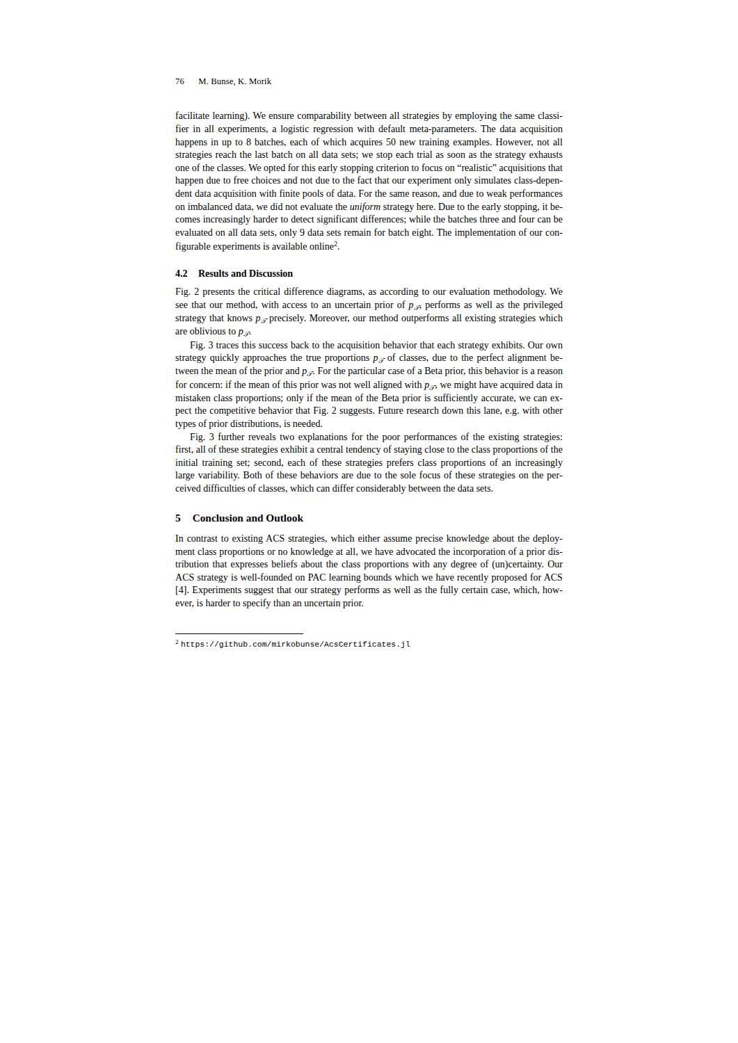76 M. Bunse, K. Morik
facilitate learning). We ensure comparability between all strategies by employing the same classifier in all experiments, a logistic regression with default meta-parameters. The data acquisition happens in up to 8 batches, each of which acquires 50 new training examples. However, not all strategies reach the last batch on all data sets; we stop each trial as soon as the strategy exhausts one of the classes. We opted for this early stopping criterion to focus on “realistic” acquisitions that happen due to free choices and not due to the fact that our experiment only simulates class-dependent data acquisition with finite pools of data. For the same reason, and due to weak performances on imbalanced data, we did not evaluate the uniform strategy here. Due to the early stopping, it becomes increasingly harder to detect significant differences; while the batches three and four can be evaluated on all data sets, only 9 data sets remain for batch eight. The implementation of our configurable experiments is available online2.
4.2 Results and Discussion
Fig. 2 presents the critical difference diagrams, as according to our evaluation methodology. We see that our method, with access to an uncertain prior of p𝒯, performs as well as the privileged strategy that knows p𝒯 precisely. Moreover, our method outperforms all existing strategies which are oblivious to p𝒯.
Fig. 3 traces this success back to the acquisition behavior that each strategy exhibits. Our own strategy quickly approaches the true proportions p𝒯 of classes, due to the perfect alignment between the mean of the prior and p𝒯. For the particular case of a Beta prior, this behavior is a reason for concern: if the mean of this prior was not well aligned with p𝒯, we might have acquired data in mistaken class proportions; only if the mean of the Beta prior is sufficiently accurate, we can expect the competitive behavior that Fig. 2 suggests. Future research down this lane, e.g. with other types of prior distributions, is needed.
Fig. 3 further reveals two explanations for the poor performances of the existing strategies: first, all of these strategies exhibit a central tendency of staying close to the class proportions of the initial training set; second, each of these strategies prefers class proportions of an increasingly large variability. Both of these behaviors are due to the sole focus of these strategies on the perceived difficulties of classes, which can differ considerably between the data sets.
5 Conclusion and Outlook
In contrast to existing ACS strategies, which either assume precise knowledge about the deployment class proportions or no knowledge at all, we have advocated the incorporation of a prior distribution that expresses beliefs about the class proportions with any degree of (un)certainty. Our ACS strategy is well-founded on PAC learning bounds which we have recently proposed for ACS [4]. Experiments suggest that our strategy performs as well as the fully certain case, which, however, is harder to specify than an uncertain prior.
2 https://github.com/mirkobunse/AcsCertificates.jl